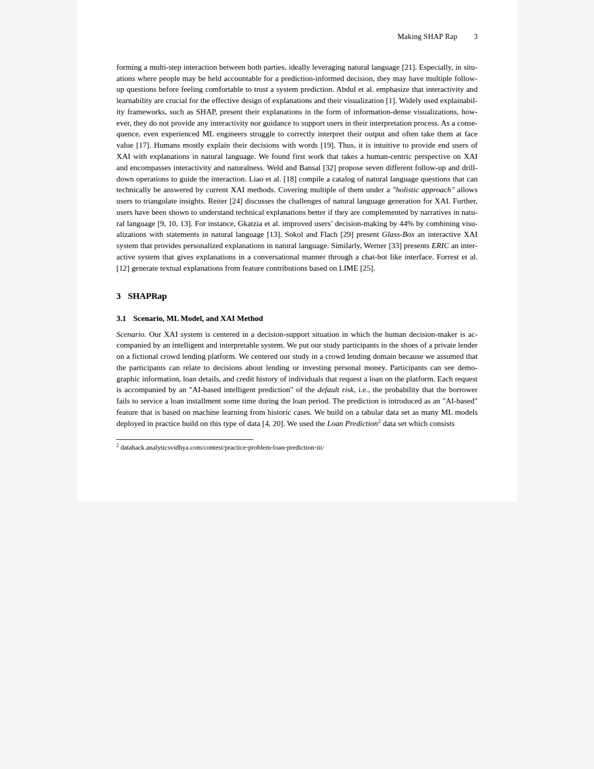Making SHAP Rap 3
forming a multi-step interaction between both parties, ideally leveraging natural language [21]. Especially, in situations where people may be held accountable for a prediction-informed decision, they may have multiple follow-up questions before feeling comfortable to trust a system prediction. Abdul et al. emphasize that interactivity and learnability are crucial for the effective design of explanations and their visualization [1]. Widely used explainability frameworks, such as SHAP, present their explanations in the form of information-dense visualizations, however, they do not provide any interactivity nor guidance to support users in their interpretation process. As a consequence, even experienced ML engineers struggle to correctly interpret their output and often take them at face value [17]. Humans mostly explain their decisions with words [19]. Thus, it is intuitive to provide end users of XAI with explanations in natural language. We found first work that takes a human-centric perspective on XAI and encompasses interactivity and naturalness. Weld and Bansal [32] propose seven different follow-up and drill-down operations to guide the interaction. Liao et al. [18] compile a catalog of natural language questions that can technically be answered by current XAI methods. Covering multiple of them under a "holistic approach" allows users to triangulate insights. Reiter [24] discusses the challenges of natural language generation for XAI. Further, users have been shown to understand technical explanations better if they are complemented by narratives in natural language [9, 10, 13]. For instance, Gkatzia et al. improved users’ decision-making by 44% by combining visualizations with statements in natural language [13]. Sokol and Flach [29] present Glass-Box an interactive XAI system that provides personalized explanations in natural language. Similarly, Werner [33] presents ERIC an interactive system that gives explanations in a conversational manner through a chat-bot like interface. Forrest et al. [12] generate textual explanations from feature contributions based on LIME [25].
3 SHAPRap
3.1 Scenario, ML Model, and XAI Method
Scenario. Our XAI system is centered in a decision-support situation in which the human decision-maker is accompanied by an intelligent and interpretable system. We put our study participants in the shoes of a private lender on a fictional crowd lending platform. We centered our study in a crowd lending domain because we assumed that the participants can relate to decisions about lending or investing personal money. Participants can see demographic information, loan details, and credit history of individuals that request a loan on the platform. Each request is accompanied by an "AI-based intelligent prediction" of the default risk, i.e., the probability that the borrower fails to service a loan installment some time during the loan period. The prediction is introduced as an "AI-based" feature that is based on machine learning from historic cases. We build on a tabular data set as many ML models deployed in practice build on this type of data [4, 20]. We used the Loan Prediction2 data set which consists
2datahack.analyticsvidhya.com/contest/practice-problem-loan-prediction-iii/